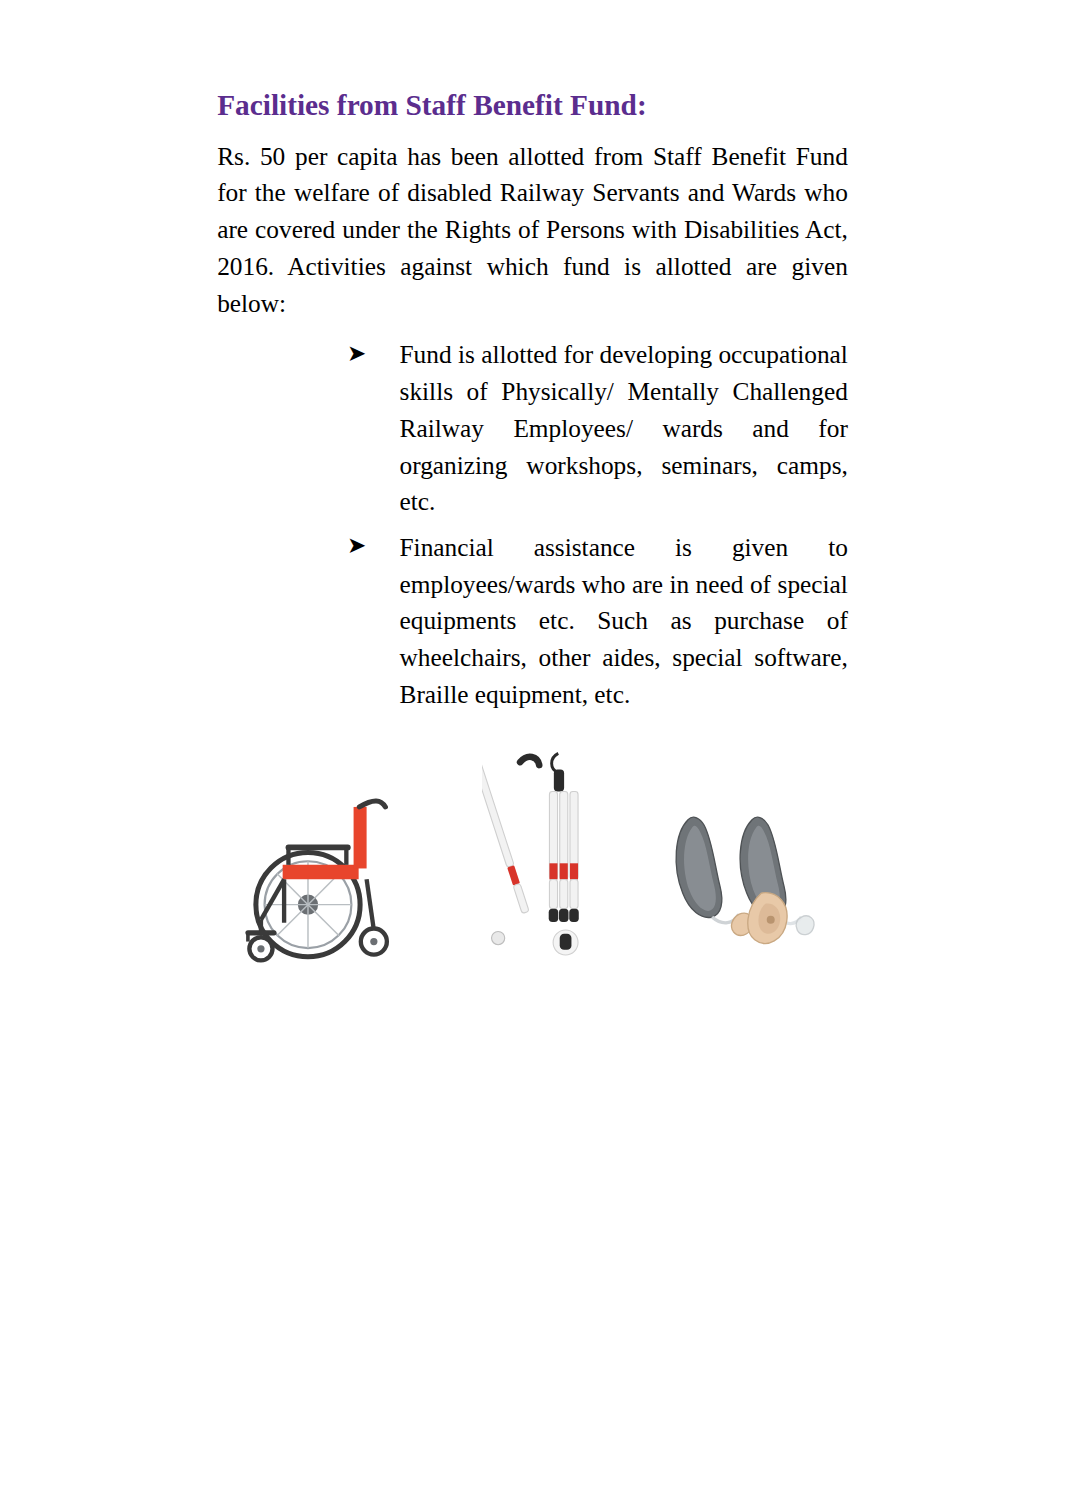Facilities from Staff Benefit Fund:
Rs. 50 per capita has been allotted from Staff Benefit Fund for the welfare of disabled Railway Servants and Wards who are covered under the Rights of Persons with Disabilities Act, 2016. Activities against which fund is allotted are given below:
Fund is allotted for developing occupational skills of Physically/ Mentally Challenged Railway Employees/ wards and for organizing workshops, seminars, camps, etc.
Financial assistance is given to employees/wards who are in need of special equipments etc. Such as purchase of wheelchairs, other aides, special software, Braille equipment, etc.